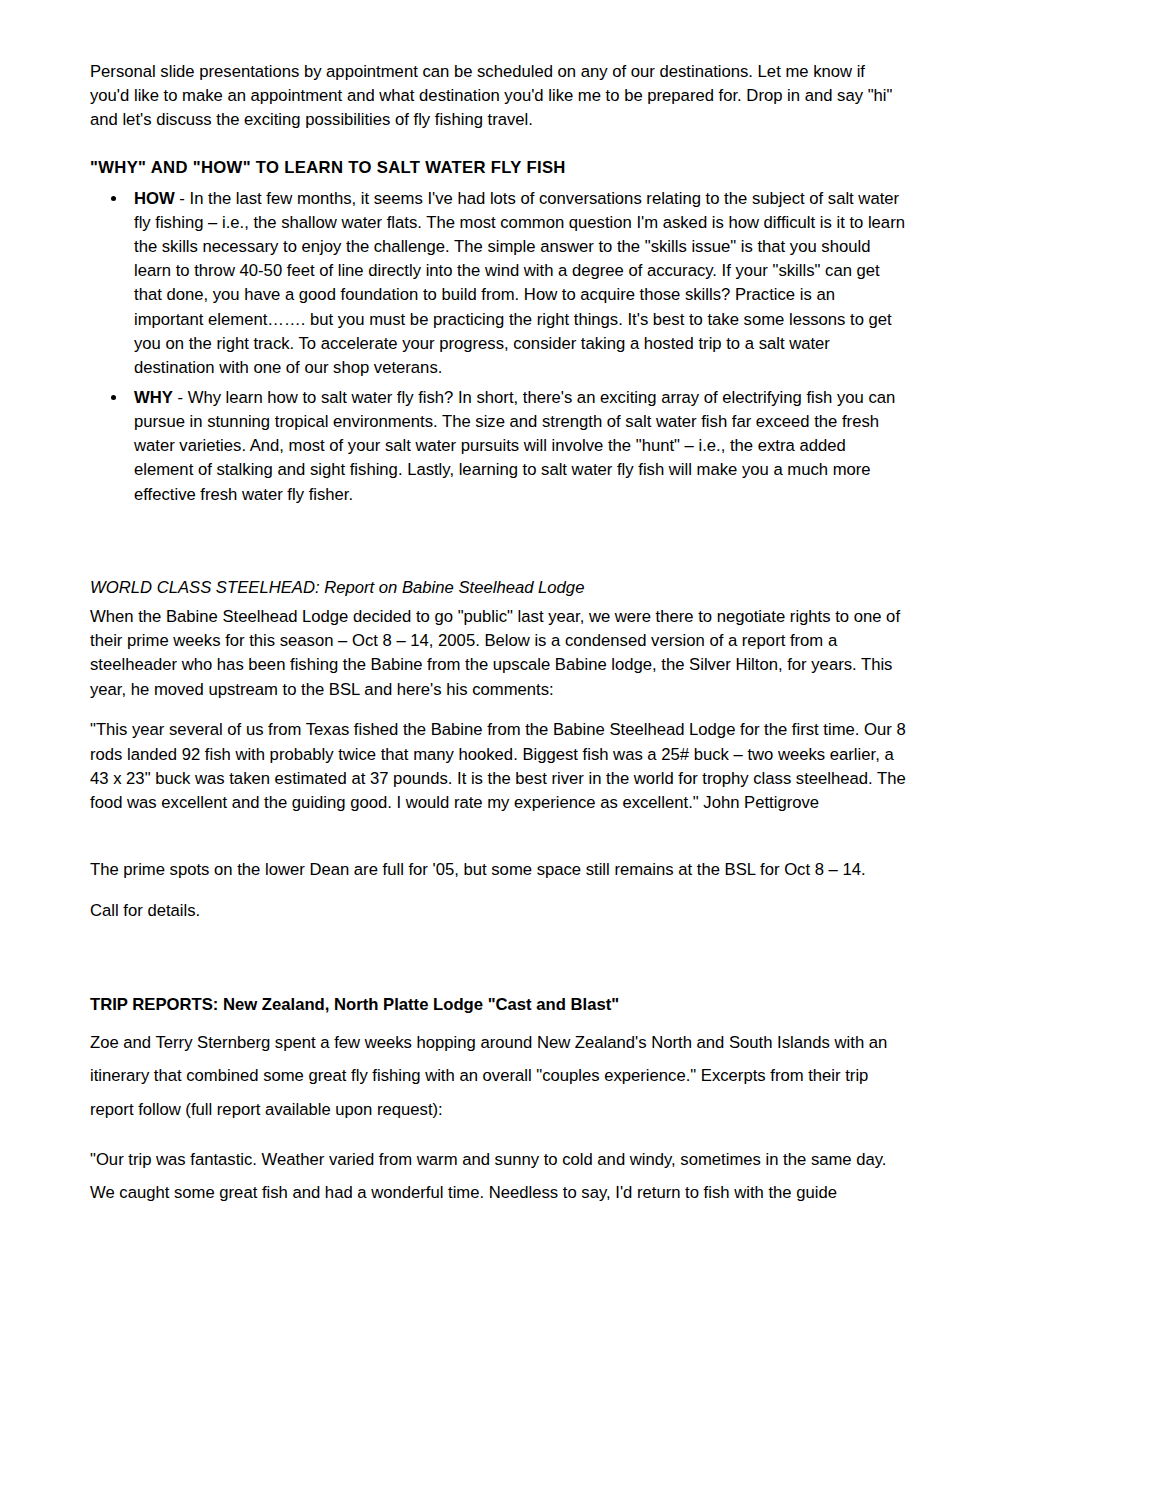Personal slide presentations by appointment can be scheduled on any of our destinations. Let me know if you'd like to make an appointment and what destination you'd like me to be prepared for. Drop in and say "hi" and let's discuss the exciting possibilities of fly fishing travel.
"WHY" AND "HOW" TO LEARN TO SALT WATER FLY FISH
HOW - In the last few months, it seems I've had lots of conversations relating to the subject of salt water fly fishing – i.e., the shallow water flats. The most common question I'm asked is how difficult is it to learn the skills necessary to enjoy the challenge. The simple answer to the "skills issue" is that you should learn to throw 40-50 feet of line directly into the wind with a degree of accuracy. If your "skills" can get that done, you have a good foundation to build from. How to acquire those skills? Practice is an important element……. but you must be practicing the right things. It's best to take some lessons to get you on the right track. To accelerate your progress, consider taking a hosted trip to a salt water destination with one of our shop veterans.
WHY - Why learn how to salt water fly fish? In short, there's an exciting array of electrifying fish you can pursue in stunning tropical environments. The size and strength of salt water fish far exceed the fresh water varieties. And, most of your salt water pursuits will involve the "hunt" – i.e., the extra added element of stalking and sight fishing. Lastly, learning to salt water fly fish will make you a much more effective fresh water fly fisher.
WORLD CLASS STEELHEAD: Report on Babine Steelhead Lodge
When the Babine Steelhead Lodge decided to go "public" last year, we were there to negotiate rights to one of their prime weeks for this season – Oct 8 – 14, 2005. Below is a condensed version of a report from a steelheader who has been fishing the Babine from the upscale Babine lodge, the Silver Hilton, for years. This year, he moved upstream to the BSL and here's his comments:
"This year several of us from Texas fished the Babine from the Babine Steelhead Lodge for the first time. Our 8 rods landed 92 fish with probably twice that many hooked. Biggest fish was a 25# buck – two weeks earlier, a 43 x 23" buck was taken estimated at 37 pounds. It is the best river in the world for trophy class steelhead. The food was excellent and the guiding good. I would rate my experience as excellent." John Pettigrove
The prime spots on the lower Dean are full for '05, but some space still remains at the BSL for Oct 8 – 14.
Call for details.
TRIP REPORTS: New Zealand, North Platte Lodge "Cast and Blast"
Zoe and Terry Sternberg spent a few weeks hopping around New Zealand's North and South Islands with an itinerary that combined some great fly fishing with an overall "couples experience." Excerpts from their trip report follow (full report available upon request):
"Our trip was fantastic. Weather varied from warm and sunny to cold and windy, sometimes in the same day. We caught some great fish and had a wonderful time. Needless to say, I'd return to fish with the guide